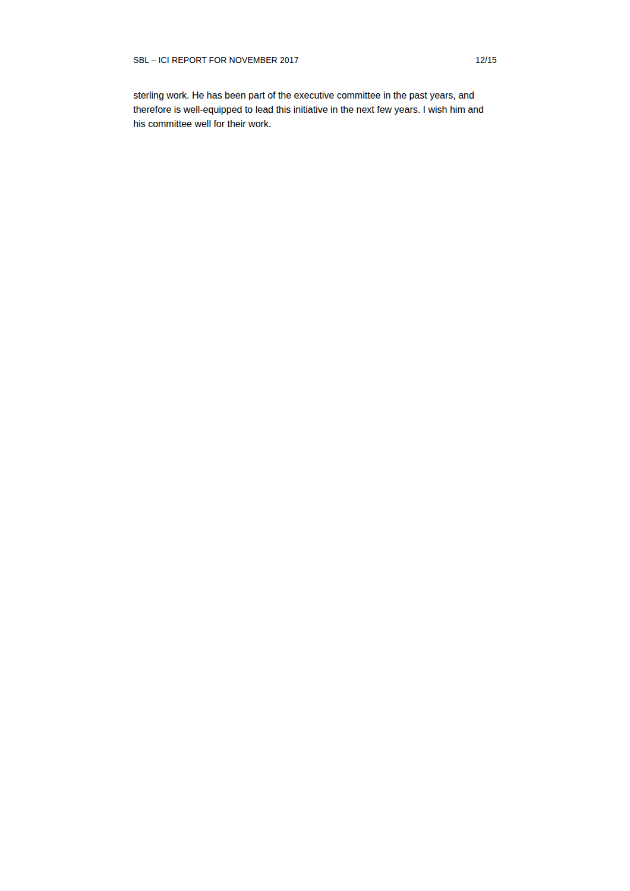SBL – ICI Report for November 2017 12/15
sterling work. He has been part of the executive committee in the past years, and therefore is well-equipped to lead this initiative in the next few years. I wish him and his committee well for their work.